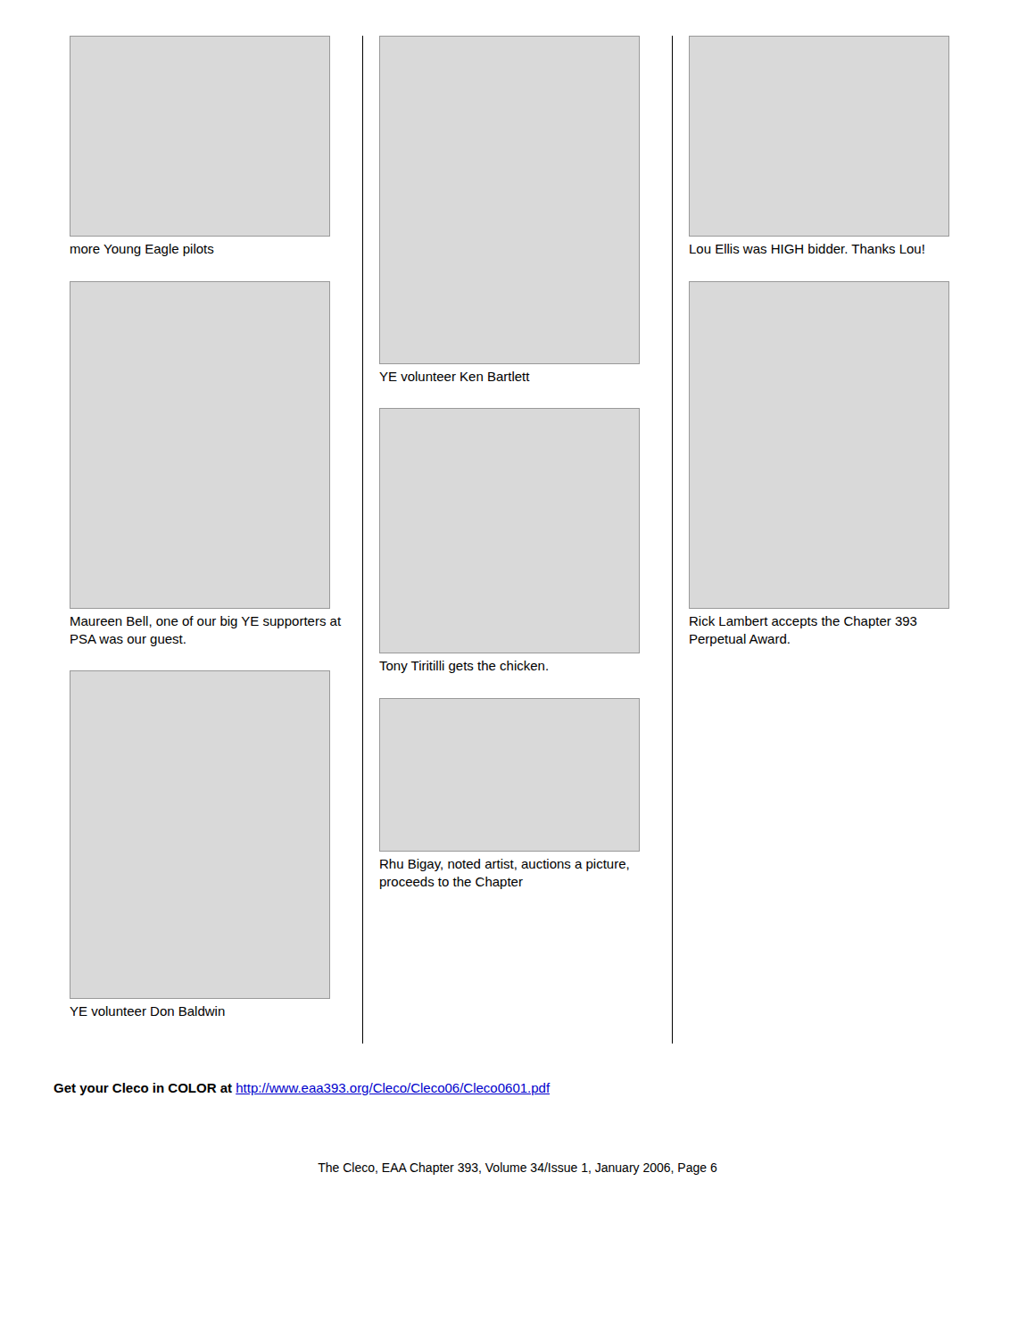more Young Eagle pilots
Maureen Bell, one of our big YE supporters at PSA was our guest.
YE volunteer Don Baldwin
YE volunteer Ken Bartlett
Tony Tiritilli gets the chicken.
Rhu Bigay, noted artist, auctions a picture, proceeds to the Chapter
Lou Ellis was HIGH bidder. Thanks Lou!
Rick Lambert accepts the Chapter 393 Perpetual Award.
Get your Cleco in COLOR at http://www.eaa393.org/Cleco/Cleco06/Cleco0601.pdf
The Cleco, EAA Chapter 393, Volume 34/Issue 1, January 2006, Page 6